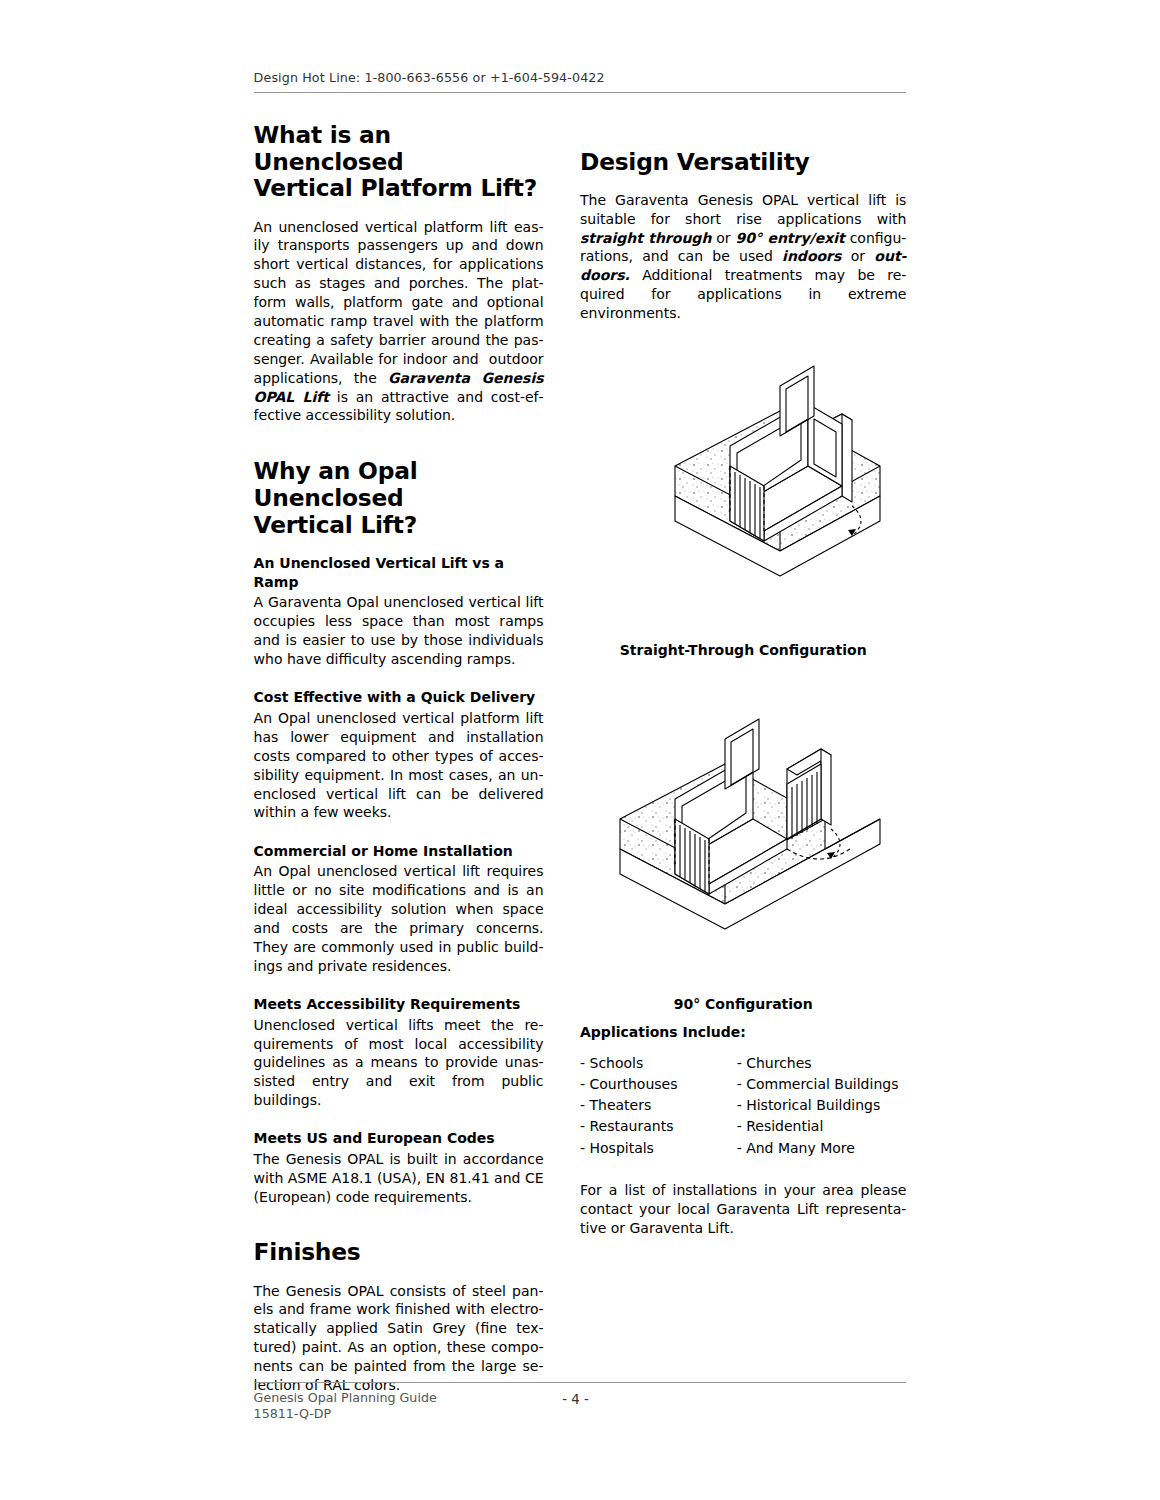Design Hot Line: 1-800-663-6556 or +1-604-594-0422
What is an Unenclosed
Vertical Platform Lift?
An unenclosed vertical platform lift easily transports passengers up and down short vertical distances, for applications such as stages and porches. The platform walls, platform gate and optional automatic ramp travel with the platform creating a safety barrier around the passenger. Available for indoor and outdoor applications, the Garaventa Genesis OPAL Lift is an attractive and cost-effective accessibility solution.
Why an Opal Unenclosed
Vertical Lift?
An Unenclosed Vertical Lift vs a Ramp
A Garaventa Opal unenclosed vertical lift occupies less space than most ramps and is easier to use by those individuals who have difficulty ascending ramps.
Cost Effective with a Quick Delivery
An Opal unenclosed vertical platform lift has lower equipment and installation costs compared to other types of accessibility equipment. In most cases, an unenclosed vertical lift can be delivered within a few weeks.
Commercial or Home Installation
An Opal unenclosed vertical lift requires little or no site modifications and is an ideal accessibility solution when space and costs are the primary concerns. They are commonly used in public buildings and private residences.
Meets Accessibility Requirements
Unenclosed vertical lifts meet the requirements of most local accessibility guidelines as a means to provide unassisted entry and exit from public buildings.
Meets US and European Codes
The Genesis OPAL is built in accordance with ASME A18.1 (USA), EN 81.41 and CE (European) code requirements.
Finishes
The Genesis OPAL consists of steel panels and frame work finished with electrostatically applied Satin Grey (fine textured) paint. As an option, these components can be painted from the large selection of RAL colors.
Design Versatility
The Garaventa Genesis OPAL vertical lift is suitable for short rise applications with straight through or 90° entry/exit configurations, and can be used indoors or outdoors. Additional treatments may be required for applications in extreme environments.
Straight-Through Configuration
90° Configuration
Applications Include:
| - Schools | - Churches |
| - Courthouses | - Commercial Buildings |
| - Theaters | - Historical Buildings |
| - Restaurants | - Residential |
| - Hospitals | - And Many More |
For a list of installations in your area please contact your local Garaventa Lift representative or Garaventa Lift.
Genesis Opal Planning Guide
15811-Q-DP
- 4 -